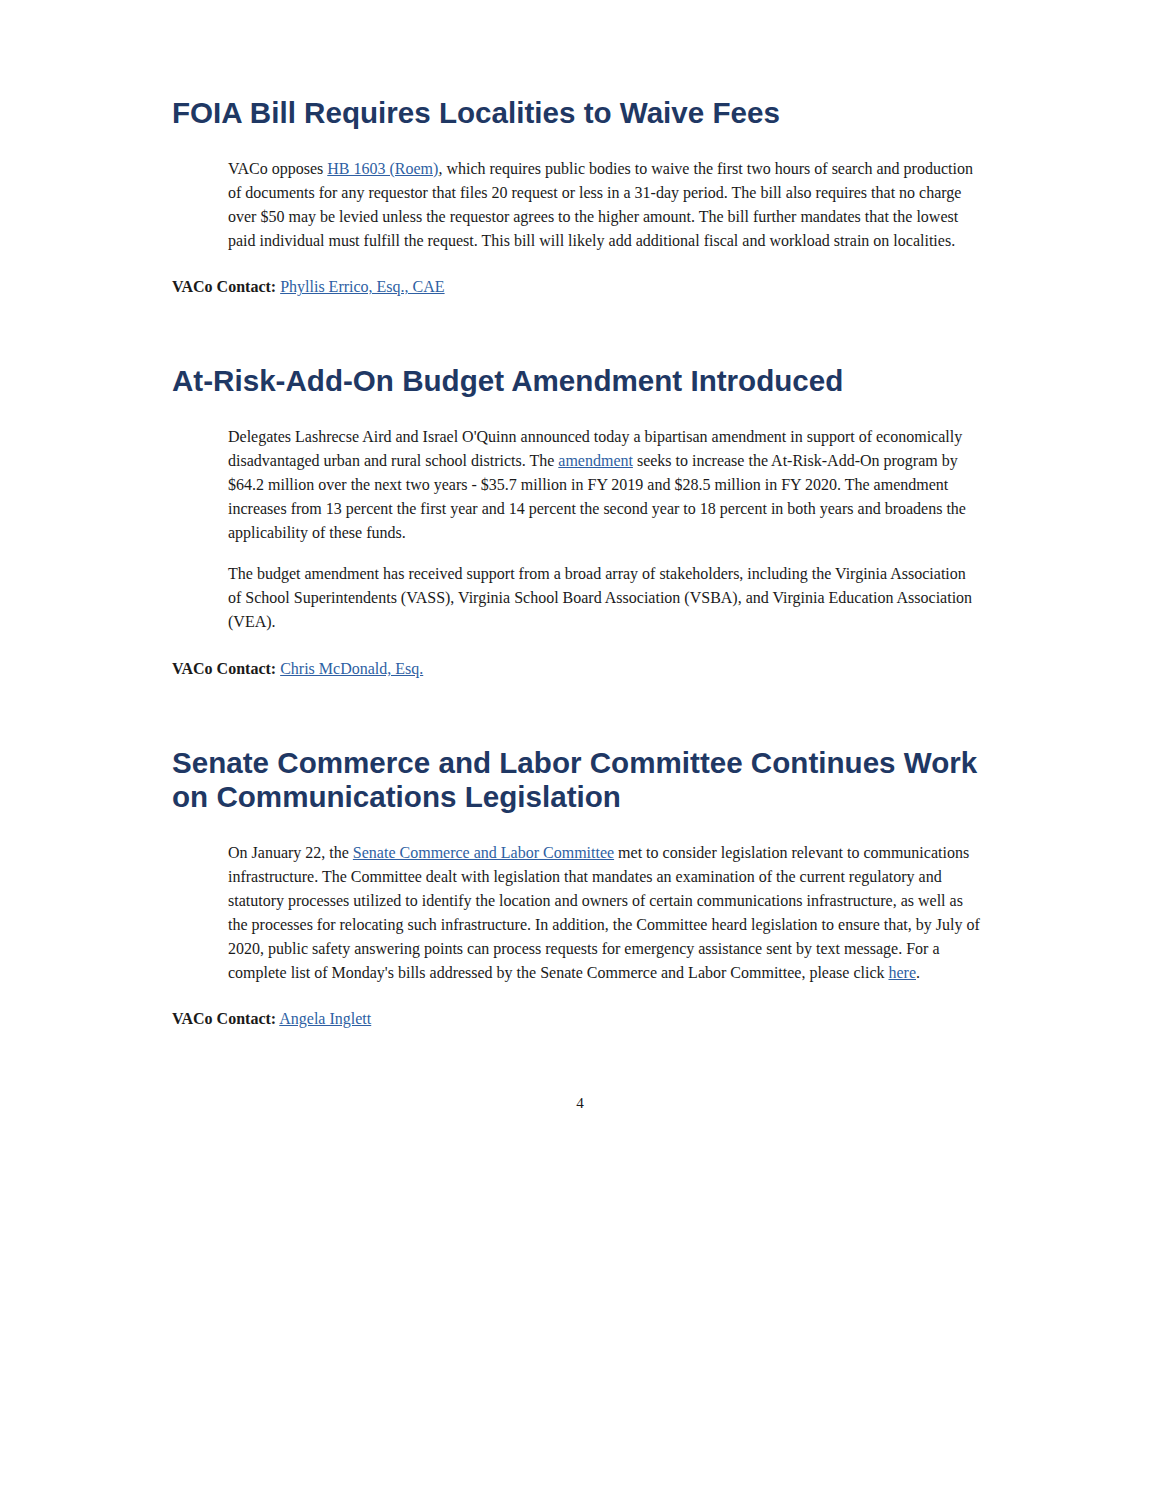FOIA Bill Requires Localities to Waive Fees
VACo opposes HB 1603 (Roem), which requires public bodies to waive the first two hours of search and production of documents for any requestor that files 20 request or less in a 31-day period. The bill also requires that no charge over $50 may be levied unless the requestor agrees to the higher amount. The bill further mandates that the lowest paid individual must fulfill the request. This bill will likely add additional fiscal and workload strain on localities.
VACo Contact: Phyllis Errico, Esq., CAE
At-Risk-Add-On Budget Amendment Introduced
Delegates Lashrecse Aird and Israel O'Quinn announced today a bipartisan amendment in support of economically disadvantaged urban and rural school districts. The amendment seeks to increase the At-Risk-Add-On program by $64.2 million over the next two years - $35.7 million in FY 2019 and $28.5 million in FY 2020. The amendment increases from 13 percent the first year and 14 percent the second year to 18 percent in both years and broadens the applicability of these funds.
The budget amendment has received support from a broad array of stakeholders, including the Virginia Association of School Superintendents (VASS), Virginia School Board Association (VSBA), and Virginia Education Association (VEA).
VACo Contact: Chris McDonald, Esq.
Senate Commerce and Labor Committee Continues Work on Communications Legislation
On January 22, the Senate Commerce and Labor Committee met to consider legislation relevant to communications infrastructure. The Committee dealt with legislation that mandates an examination of the current regulatory and statutory processes utilized to identify the location and owners of certain communications infrastructure, as well as the processes for relocating such infrastructure. In addition, the Committee heard legislation to ensure that, by July of 2020, public safety answering points can process requests for emergency assistance sent by text message. For a complete list of Monday's bills addressed by the Senate Commerce and Labor Committee, please click here.
VACo Contact: Angela Inglett
4